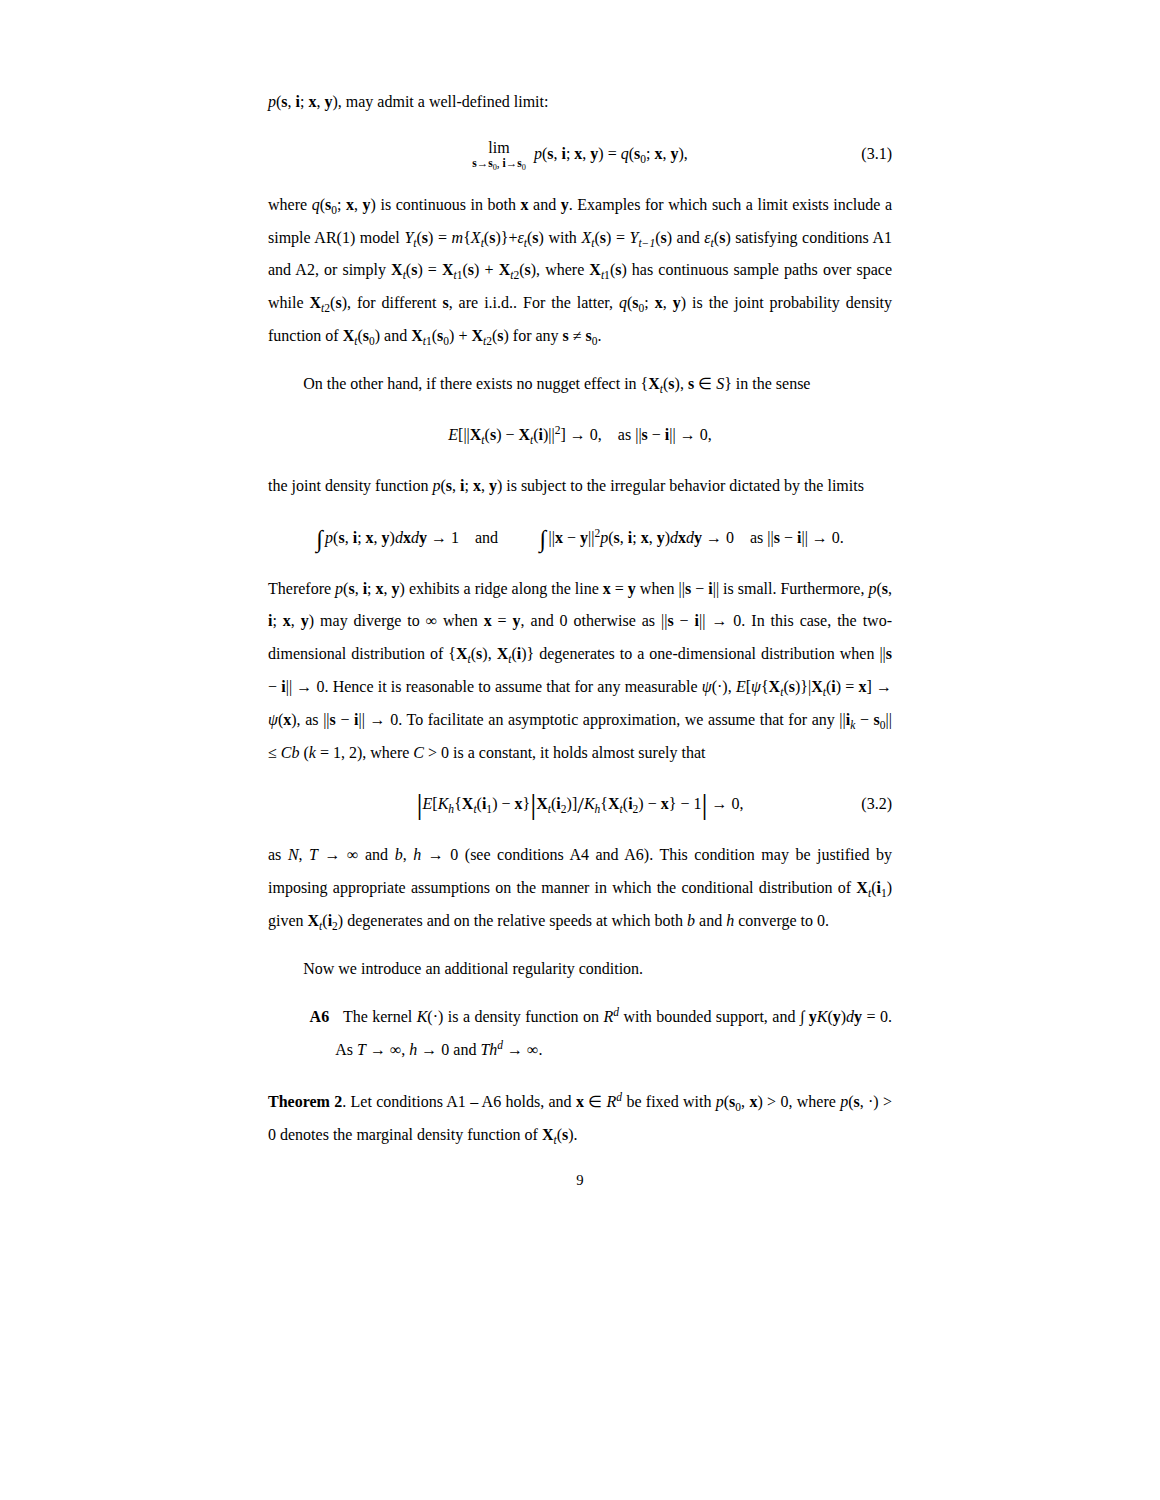p(s, i; x, y), may admit a well-defined limit:
lim s→s0, i→s0 p(s, i; x, y) = q(s0; x, y), (3.1)
where q(s0; x, y) is continuous in both x and y. Examples for which such a limit exists include a simple AR(1) model Yt(s) = m{Xt(s)}+εt(s) with Xt(s) = Yt−1(s) and εt(s) satisfying conditions A1 and A2, or simply Xt(s) = Xt1(s) + Xt2(s), where Xt1(s) has continuous sample paths over space while Xt2(s), for different s, are i.i.d.. For the latter, q(s0; x, y) is the joint probability density function of Xt(s0) and Xt1(s0) + Xt2(s) for any s ≠ s0.
On the other hand, if there exists no nugget effect in {Xt(s), s ∈ S} in the sense
E[||Xt(s) − Xt(i)||2] → 0, as ||s − i|| → 0,
the joint density function p(s, i; x, y) is subject to the irregular behavior dictated by the limits
∫p(s, i; x, y)dxdy → 1 and ∫||x − y||2p(s, i; x, y)dxdy → 0 as ||s − i|| → 0.
Therefore p(s, i; x, y) exhibits a ridge along the line x = y when ||s − i|| is small. Furthermore, p(s, i; x, y) may diverge to ∞ when x = y, and 0 otherwise as ||s − i|| → 0. In this case, the two-dimensional distribution of {Xt(s), Xt(i)} degenerates to a one-dimensional distribution when ||s − i|| → 0. Hence it is reasonable to assume that for any measurable ψ(·), E[ψ{Xt(s)}|Xt(i) = x] → ψ(x), as ||s − i|| → 0. To facilitate an asymptotic approximation, we assume that for any ||ik − s0|| ≤ Cb (k = 1, 2), where C > 0 is a constant, it holds almost surely that
|E[Kh{Xt(i1) − x}|Xt(i2)]/Kh{Xt(i2) − x} − 1| → 0, (3.2)
as N, T → ∞ and b, h → 0 (see conditions A4 and A6). This condition may be justified by imposing appropriate assumptions on the manner in which the conditional distribution of Xt(i1) given Xt(i2) degenerates and on the relative speeds at which both b and h converge to 0.
Now we introduce an additional regularity condition.
A6 The kernel K(·) is a density function on Rd with bounded support, and ∫ yK(y)dy = 0. As T → ∞, h → 0 and Thd → ∞.
Theorem 2. Let conditions A1 – A6 holds, and x ∈ Rd be fixed with p(s0, x) > 0, where p(s, ·) > 0 denotes the marginal density function of Xt(s).
9